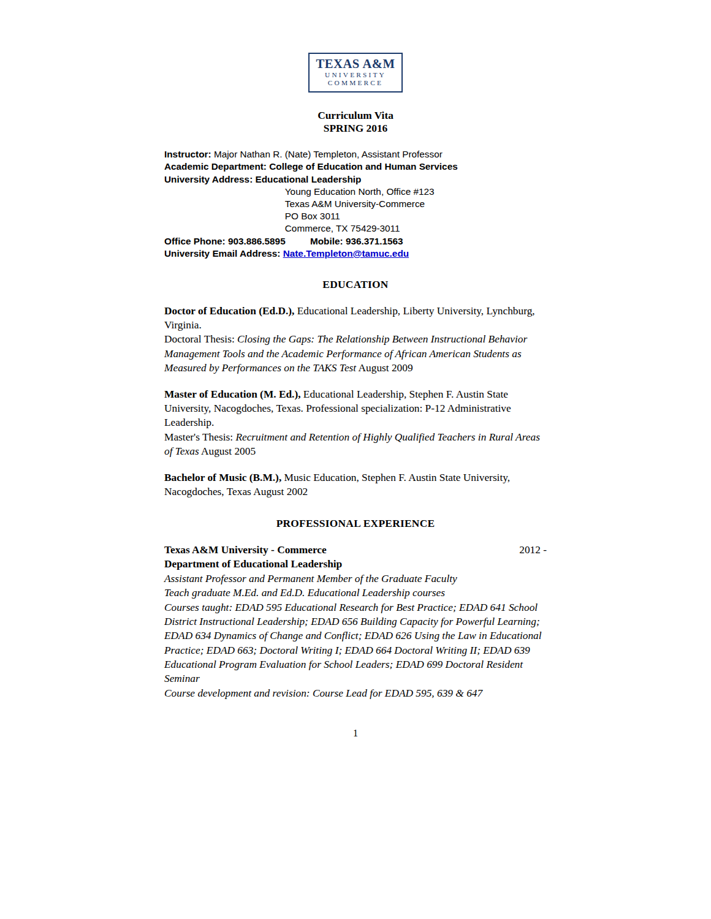TEXAS A&M UNIVERSITY COMMERCE
Curriculum Vita SPRING 2016
Instructor: Major Nathan R. (Nate) Templeton, Assistant Professor
Academic Department: College of Education and Human Services
University Address: Educational Leadership
Young Education North, Office #123
Texas A&M University-Commerce
PO Box 3011
Commerce, TX 75429-3011
Office Phone: 903.886.5895 Mobile: 936.371.1563
University Email Address: Nate.Templeton@tamuc.edu
EDUCATION
Doctor of Education (Ed.D.), Educational Leadership, Liberty University, Lynchburg, Virginia.
Doctoral Thesis: Closing the Gaps: The Relationship Between Instructional Behavior Management Tools and the Academic Performance of African American Students as Measured by Performances on the TAKS Test August 2009
Master of Education (M. Ed.), Educational Leadership, Stephen F. Austin State University, Nacogdoches, Texas. Professional specialization: P-12 Administrative Leadership.
Master's Thesis: Recruitment and Retention of Highly Qualified Teachers in Rural Areas of Texas August 2005
Bachelor of Music (B.M.), Music Education, Stephen F. Austin State University, Nacogdoches, Texas August 2002
PROFESSIONAL EXPERIENCE
Texas A&M University - Commerce2012 -
Department of Educational Leadership
Assistant Professor and Permanent Member of the Graduate Faculty
Teach graduate M.Ed. and Ed.D. Educational Leadership courses
Courses taught: EDAD 595 Educational Research for Best Practice; EDAD 641 School District Instructional Leadership; EDAD 656 Building Capacity for Powerful Learning; EDAD 634 Dynamics of Change and Conflict; EDAD 626 Using the Law in Educational Practice; EDAD 663; Doctoral Writing I; EDAD 664 Doctoral Writing II; EDAD 639 Educational Program Evaluation for School Leaders; EDAD 699 Doctoral Resident Seminar
Course development and revision: Course Lead for EDAD 595, 639 & 647
1